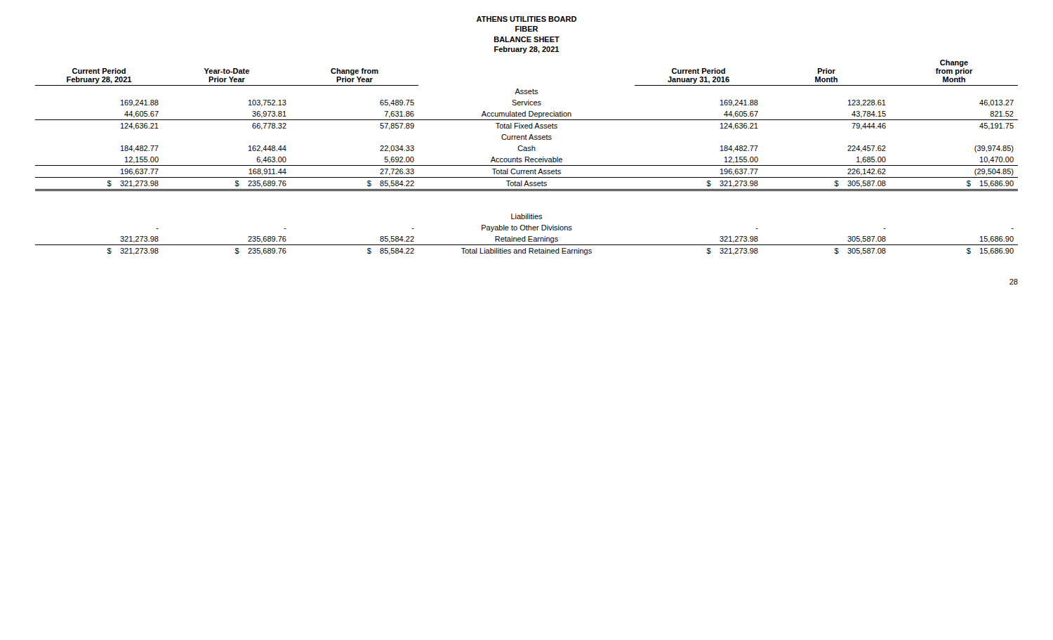ATHENS UTILITIES BOARD
FIBER
BALANCE SHEET
February 28, 2021
| Current Period February 28, 2021 | Year-to-Date Prior Year | Change from Prior Year | | Current Period January 31, 2016 | Prior Month | Change from prior Month |
| --- | --- | --- | --- | --- | --- | --- |
| | Assets | |
| 169,241.88 | 103,752.13 | 65,489.75 | Services | 169,241.88 | 123,228.61 | 46,013.27 |
| 44,605.67 | 36,973.81 | 7,631.86 | Accumulated Depreciation | 44,605.67 | 43,784.15 | 821.52 |
| 124,636.21 | 66,778.32 | 57,857.89 | Total Fixed Assets | 124,636.21 | 79,444.46 | 45,191.75 |
| | Current Assets | |
| 184,482.77 | 162,448.44 | 22,034.33 | Cash | 184,482.77 | 224,457.62 | (39,974.85) |
| 12,155.00 | 6,463.00 | 5,692.00 | Accounts Receivable | 12,155.00 | 1,685.00 | 10,470.00 |
| 196,637.77 | 168,911.44 | 27,726.33 | Total Current Assets | 196,637.77 | 226,142.62 | (29,504.85) |
| $ 321,273.98 | $ 235,689.76 | $ 85,584.22 | Total Assets | $ 321,273.98 | $ 305,587.08 | $ 15,686.90 |
| | Liabilities | |
| - | - | - | Payable to Other Divisions | - | - | - |
| 321,273.98 | 235,689.76 | 85,584.22 | Retained Earnings | 321,273.98 | 305,587.08 | 15,686.90 |
| $ 321,273.98 | $ 235,689.76 | $ 85,584.22 | Total Liabilities and Retained Earnings | $ 321,273.98 | $ 305,587.08 | $ 15,686.90 |
28